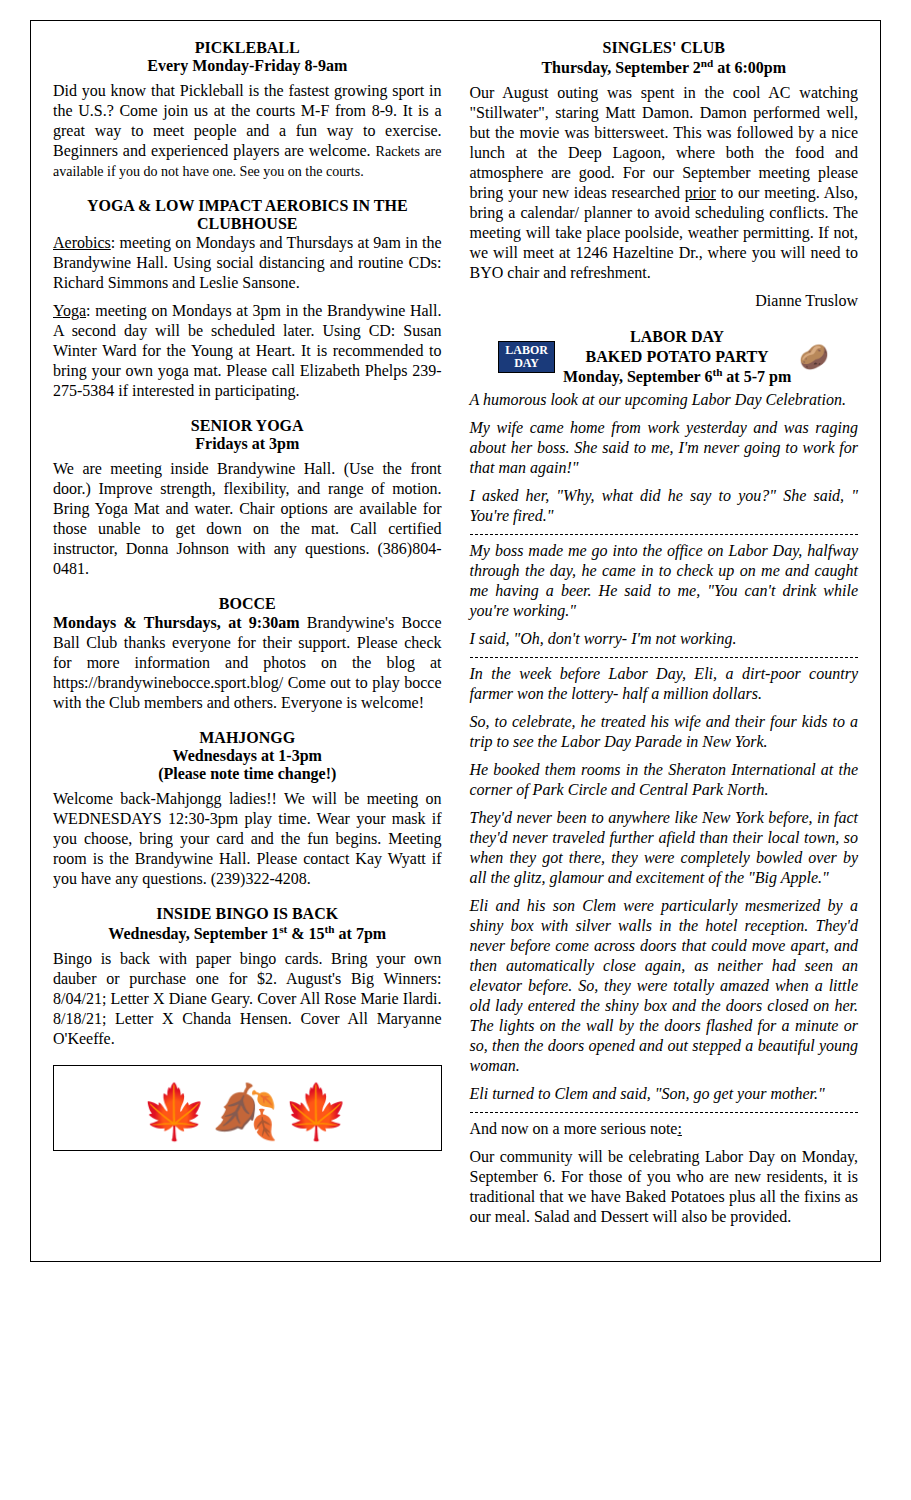Pickleball
Every Monday-Friday 8-9am
Did you know that Pickleball is the fastest growing sport in the U.S.? Come join us at the courts M-F from 8-9. It is a great way to meet people and a fun way to exercise. Beginners and experienced players are welcome. Rackets are available if you do not have one. See you on the courts.
Yoga & Low Impact Aerobics in the Clubhouse
Aerobics: meeting on Mondays and Thursdays at 9am in the Brandywine Hall. Using social distancing and routine CDs: Richard Simmons and Leslie Sansone.
Yoga: meeting on Mondays at 3pm in the Brandywine Hall. A second day will be scheduled later. Using CD: Susan Winter Ward for the Young at Heart. It is recommended to bring your own yoga mat. Please call Elizabeth Phelps 239-275-5384 if interested in participating.
Senior Yoga
Fridays at 3pm
We are meeting inside Brandywine Hall. (Use the front door.) Improve strength, flexibility, and range of motion. Bring Yoga Mat and water. Chair options are available for those unable to get down on the mat. Call certified instructor, Donna Johnson with any questions. (386)804-0481.
Bocce
Mondays & Thursdays, at 9:30am Brandywine's Bocce Ball Club thanks everyone for their support. Please check for more information and photos on the blog at https://brandywinebocce.sport.blog/ Come out to play bocce with the Club members and others. Everyone is welcome!
Mahjongg
Wednesdays at 1-3pm
(Please note time change!)
Welcome back-Mahjongg ladies!! We will be meeting on WEDNESDAYS 12:30-3pm play time. Wear your mask if you choose, bring your card and the fun begins. Meeting room is the Brandywine Hall. Please contact Kay Wyatt if you have any questions. (239)322-4208.
Inside Bingo is Back
Wednesday, September 1st & 15th at 7pm
Bingo is back with paper bingo cards. Bring your own dauber or purchase one for $2. August's Big Winners: 8/04/21; Letter X Diane Geary. Cover All Rose Marie Ilardi. 8/18/21; Letter X Chanda Hensen. Cover All Maryanne O'Keeffe.
🍁🍂🍁
Singles' Club
Thursday, September 2nd at 6:00pm
Our August outing was spent in the cool AC watching "Stillwater", staring Matt Damon. Damon performed well, but the movie was bittersweet. This was followed by a nice lunch at the Deep Lagoon, where both the food and atmosphere are good. For our September meeting please bring your new ideas researched prior to our meeting. Also, bring a calendar/ planner to avoid scheduling conflicts. The meeting will take place poolside, weather permitting. If not, we will meet at 1246 Hazeltine Dr., where you will need to BYO chair and refreshment.
Dianne Truslow
LABOR DAY
LABOR DAY
BAKED POTATO PARTY
Monday, September 6th at 5-7 pm
🥔
A humorous look at our upcoming Labor Day Celebration.
My wife came home from work yesterday and was raging about her boss. She said to me, I'm never going to work for that man again!"
I asked her, "Why, what did he say to you?" She said, " You're fired."
My boss made me go into the office on Labor Day, halfway through the day, he came in to check up on me and caught me having a beer. He said to me, "You can't drink while you're working."
I said, "Oh, don't worry- I'm not working.
In the week before Labor Day, Eli, a dirt-poor country farmer won the lottery- half a million dollars.
So, to celebrate, he treated his wife and their four kids to a trip to see the Labor Day Parade in New York.
He booked them rooms in the Sheraton International at the corner of Park Circle and Central Park North.
They'd never been to anywhere like New York before, in fact they'd never traveled further afield than their local town, so when they got there, they were completely bowled over by all the glitz, glamour and excitement of the "Big Apple."
Eli and his son Clem were particularly mesmerized by a shiny box with silver walls in the hotel reception. They'd never before come across doors that could move apart, and then automatically close again, as neither had seen an elevator before. So, they were totally amazed when a little old lady entered the shiny box and the doors closed on her. The lights on the wall by the doors flashed for a minute or so, then the doors opened and out stepped a beautiful young woman.
Eli turned to Clem and said, "Son, go get your mother."
And now on a more serious note:
Our community will be celebrating Labor Day on Monday, September 6. For those of you who are new residents, it is traditional that we have Baked Potatoes plus all the fixins as our meal. Salad and Dessert will also be provided.